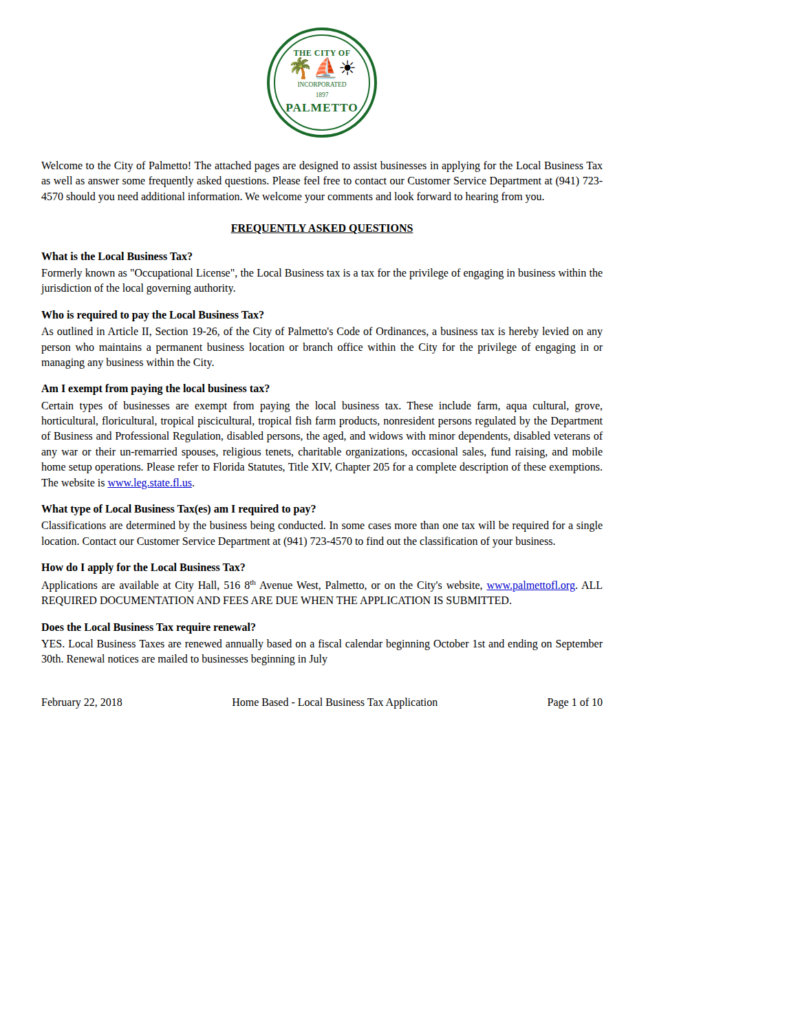THE CITY OF
🌴⛵☀
INCORPORATED
1897
PALMETTO
Welcome to the City of Palmetto! The attached pages are designed to assist businesses in applying for the Local Business Tax as well as answer some frequently asked questions. Please feel free to contact our Customer Service Department at (941) 723-4570 should you need additional information. We welcome your comments and look forward to hearing from you.
FREQUENTLY ASKED QUESTIONS
What is the Local Business Tax?
Formerly known as "Occupational License", the Local Business tax is a tax for the privilege of engaging in business within the jurisdiction of the local governing authority.
Who is required to pay the Local Business Tax?
As outlined in Article II, Section 19-26, of the City of Palmetto's Code of Ordinances, a business tax is hereby levied on any person who maintains a permanent business location or branch office within the City for the privilege of engaging in or managing any business within the City.
Am I exempt from paying the local business tax?
Certain types of businesses are exempt from paying the local business tax. These include farm, aqua cultural, grove, horticultural, floricultural, tropical piscicultural, tropical fish farm products, nonresident persons regulated by the Department of Business and Professional Regulation, disabled persons, the aged, and widows with minor dependents, disabled veterans of any war or their un-remarried spouses, religious tenets, charitable organizations, occasional sales, fund raising, and mobile home setup operations. Please refer to Florida Statutes, Title XIV, Chapter 205 for a complete description of these exemptions. The website is www.leg.state.fl.us.
What type of Local Business Tax(es) am I required to pay?
Classifications are determined by the business being conducted. In some cases more than one tax will be required for a single location. Contact our Customer Service Department at (941) 723-4570 to find out the classification of your business.
How do I apply for the Local Business Tax?
Applications are available at City Hall, 516 8th Avenue West, Palmetto, or on the City's website, www.palmettofl.org. ALL REQUIRED DOCUMENTATION AND FEES ARE DUE WHEN THE APPLICATION IS SUBMITTED.
Does the Local Business Tax require renewal?
YES. Local Business Taxes are renewed annually based on a fiscal calendar beginning October 1st and ending on September 30th. Renewal notices are mailed to businesses beginning in July
February 22, 2018 Home Based - Local Business Tax Application Page 1 of 10